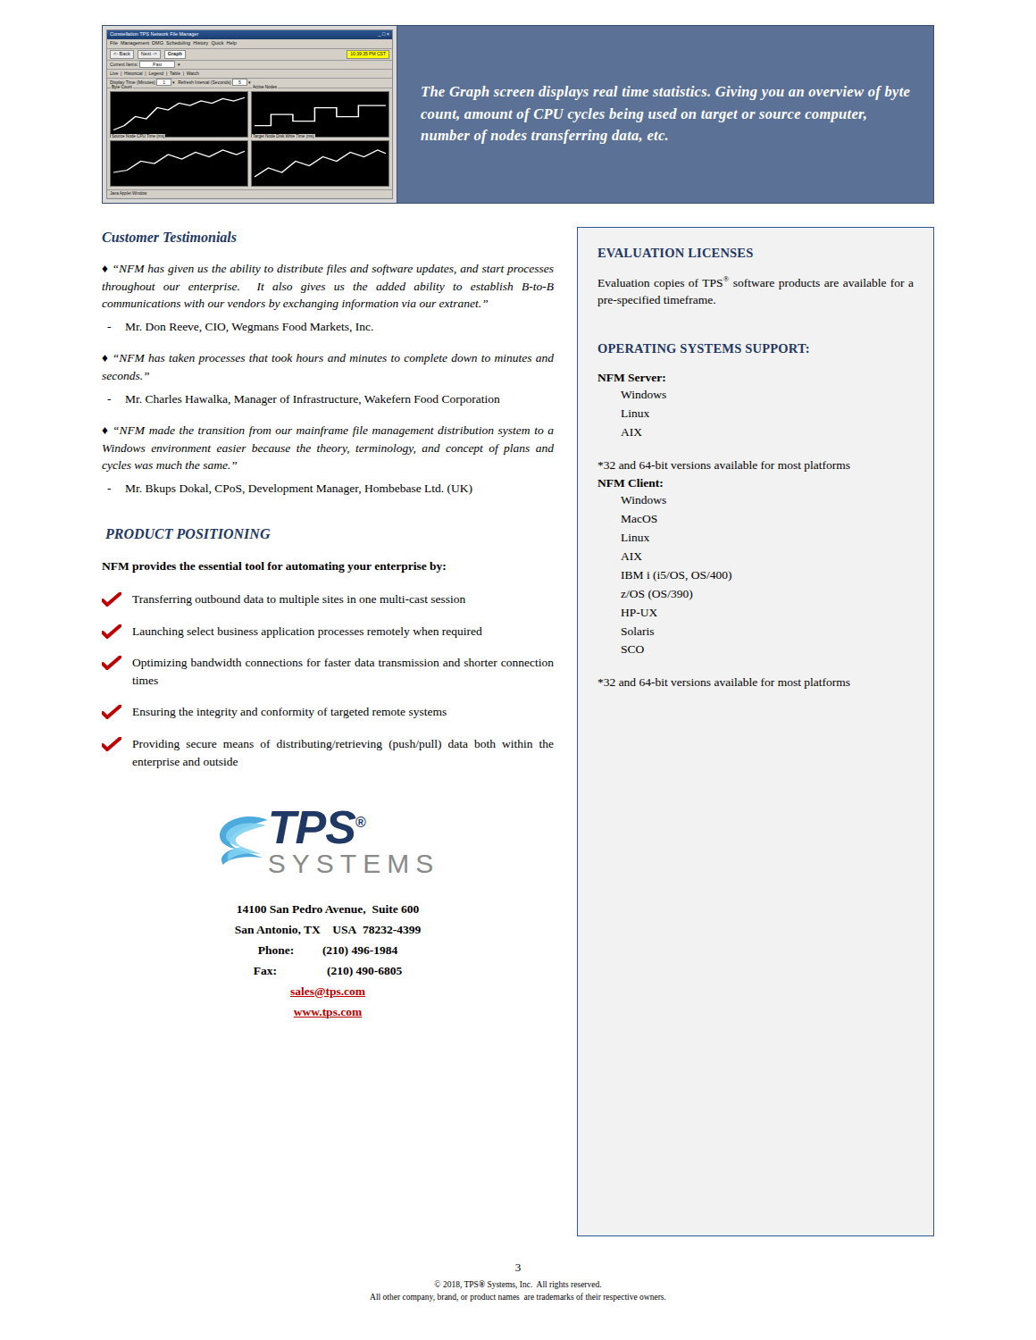Constellation TPS Network File Manager_ □ ×
File Management DMG Scheduling History Quick Help
<- Back Next -> Graph 10:39:35 PM CST
Current Items: Past ▾
Live | Historical | Legend | Table | Watch
Display Time (Minutes) 1 ▾ Refresh Interval (Seconds) 5 ▾
Byte Count
Active Nodes
Source Node CPU Time (ms)
Target Node Disk Write Time (ms)
Java Applet Window
The Graph screen displays real time statistics. Giving you an overview of byte count, amount of CPU cycles being used on target or source computer, number of nodes transferring data, etc.
Customer Testimonials
♦“NFM has given us the ability to distribute files and software updates, and start processes throughout our enterprise. It also gives us the added ability to establish B-to-B communications with our vendors by exchanging information via our extranet.”
Mr. Don Reeve, CIO, Wegmans Food Markets, Inc.
♦“NFM has taken processes that took hours and minutes to complete down to minutes and seconds.”
Mr. Charles Hawalka, Manager of Infrastructure, Wakefern Food Corporation
♦“NFM made the transition from our mainframe file management distribution system to a Windows environment easier because the theory, terminology, and concept of plans and cycles was much the same.”
Mr. Bkups Dokal, CPoS, Development Manager, Hombebase Ltd. (UK)
PRODUCT POSITIONING
NFM provides the essential tool for automating your enterprise by:
Transferring outbound data to multiple sites in one multi-cast session
Launching select business application processes remotely when required
Optimizing bandwidth connections for faster data transmission and shorter connection times
Ensuring the integrity and conformity of targeted remote systems
Providing secure means of distributing/retrieving (push/pull) data both within the enterprise and outside
TPS®
SYSTEMS
14100 San Pedro Avenue, Suite 600 San Antonio, TX USA 78232-4399 Phone: (210) 496-1984 Fax: (210) 490-6805 sales@tps.com www.tps.com
EVALUATION LICENSES
Evaluation copies of TPS® software products are available for a pre-specified timeframe.
OPERATING SYSTEMS SUPPORT:
NFM Server:
Windows
Linux
AIX
*32 and 64-bit versions available for most platforms
NFM Client:
Windows
MacOS
Linux
AIX
IBM i (i5/OS, OS/400)
z/OS (OS/390)
HP-UX
Solaris
SCO
*32 and 64-bit versions available for most platforms
3
© 2018, TPS® Systems, Inc. All rights reserved.
All other company, brand, or product names are trademarks of their respective owners.